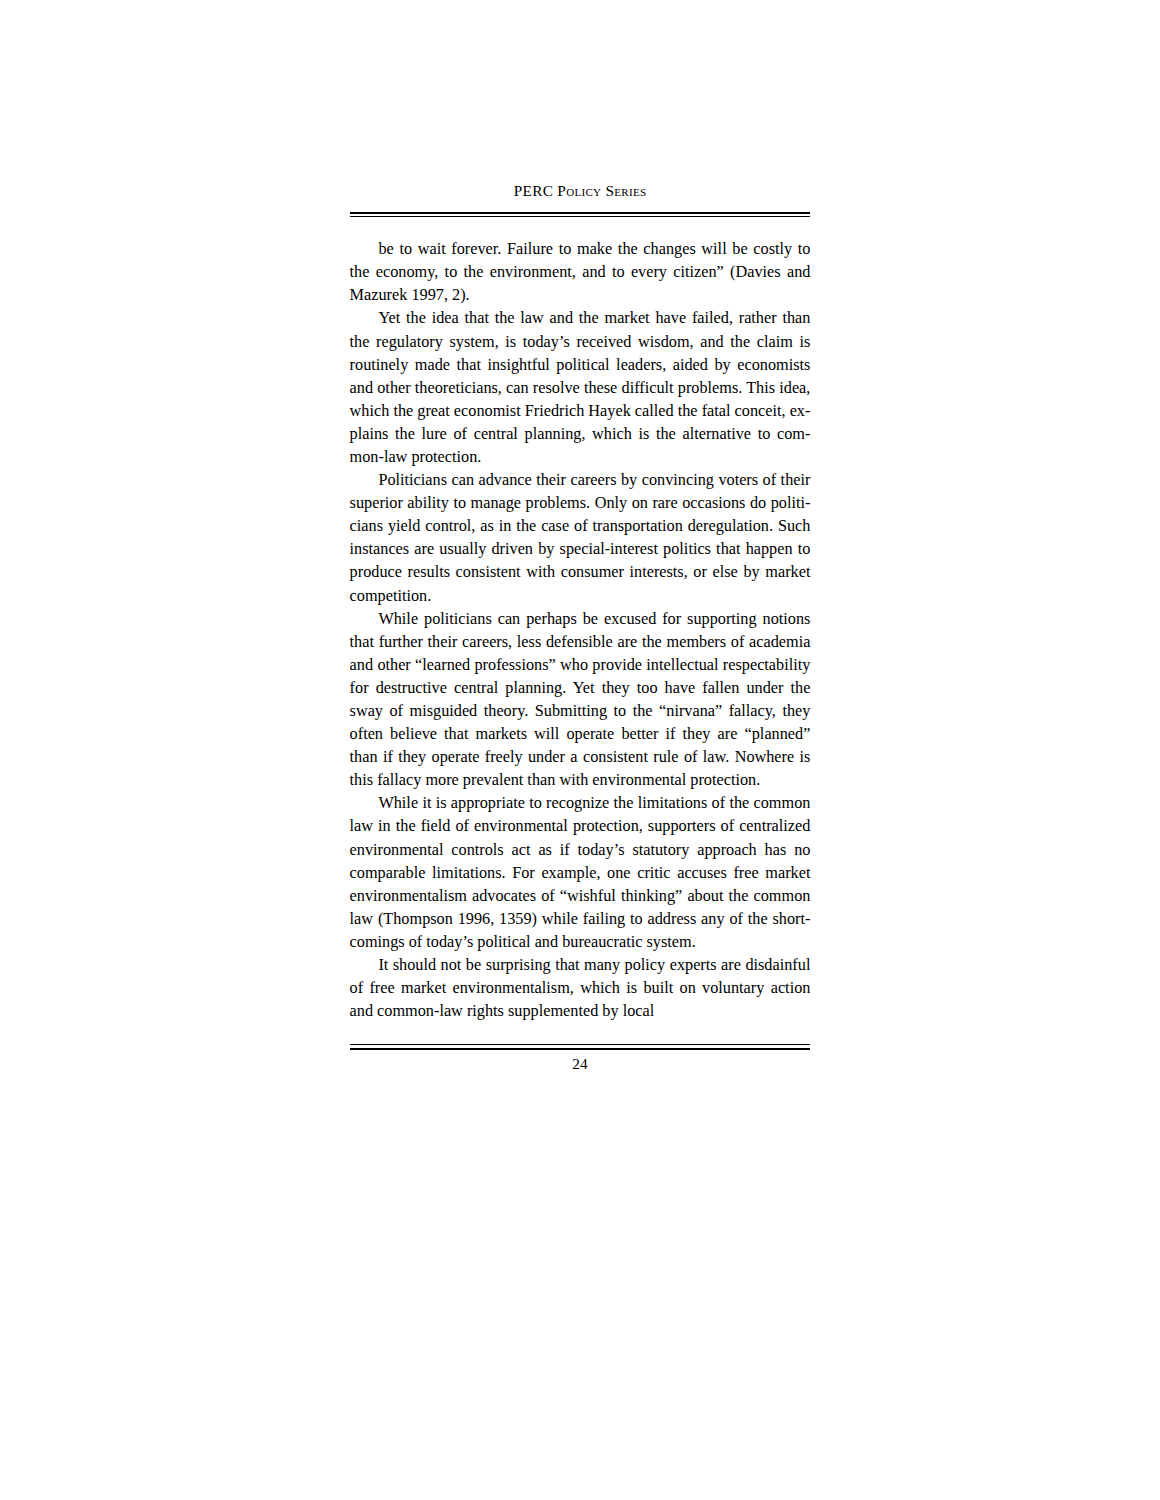PERC Policy Series
be to wait forever. Failure to make the changes will be costly to the economy, to the environment, and to every citizen” (Davies and Mazurek 1997, 2).
Yet the idea that the law and the market have failed, rather than the regulatory system, is today’s received wisdom, and the claim is routinely made that insightful political leaders, aided by economists and other theoreticians, can resolve these difficult problems. This idea, which the great economist Friedrich Hayek called the fatal conceit, explains the lure of central planning, which is the alternative to common-law protection.
Politicians can advance their careers by convincing voters of their superior ability to manage problems. Only on rare occasions do politicians yield control, as in the case of transportation deregulation. Such instances are usually driven by special-interest politics that happen to produce results consistent with consumer interests, or else by market competition.
While politicians can perhaps be excused for supporting notions that further their careers, less defensible are the members of academia and other “learned professions” who provide intellectual respectability for destructive central planning. Yet they too have fallen under the sway of misguided theory. Submitting to the “nirvana” fallacy, they often believe that markets will operate better if they are “planned” than if they operate freely under a consistent rule of law. Nowhere is this fallacy more prevalent than with environmental protection.
While it is appropriate to recognize the limitations of the common law in the field of environmental protection, supporters of centralized environmental controls act as if today’s statutory approach has no comparable limitations. For example, one critic accuses free market environmentalism advocates of “wishful thinking” about the common law (Thompson 1996, 1359) while failing to address any of the shortcomings of today’s political and bureaucratic system.
It should not be surprising that many policy experts are disdainful of free market environmentalism, which is built on voluntary action and common-law rights supplemented by local
24